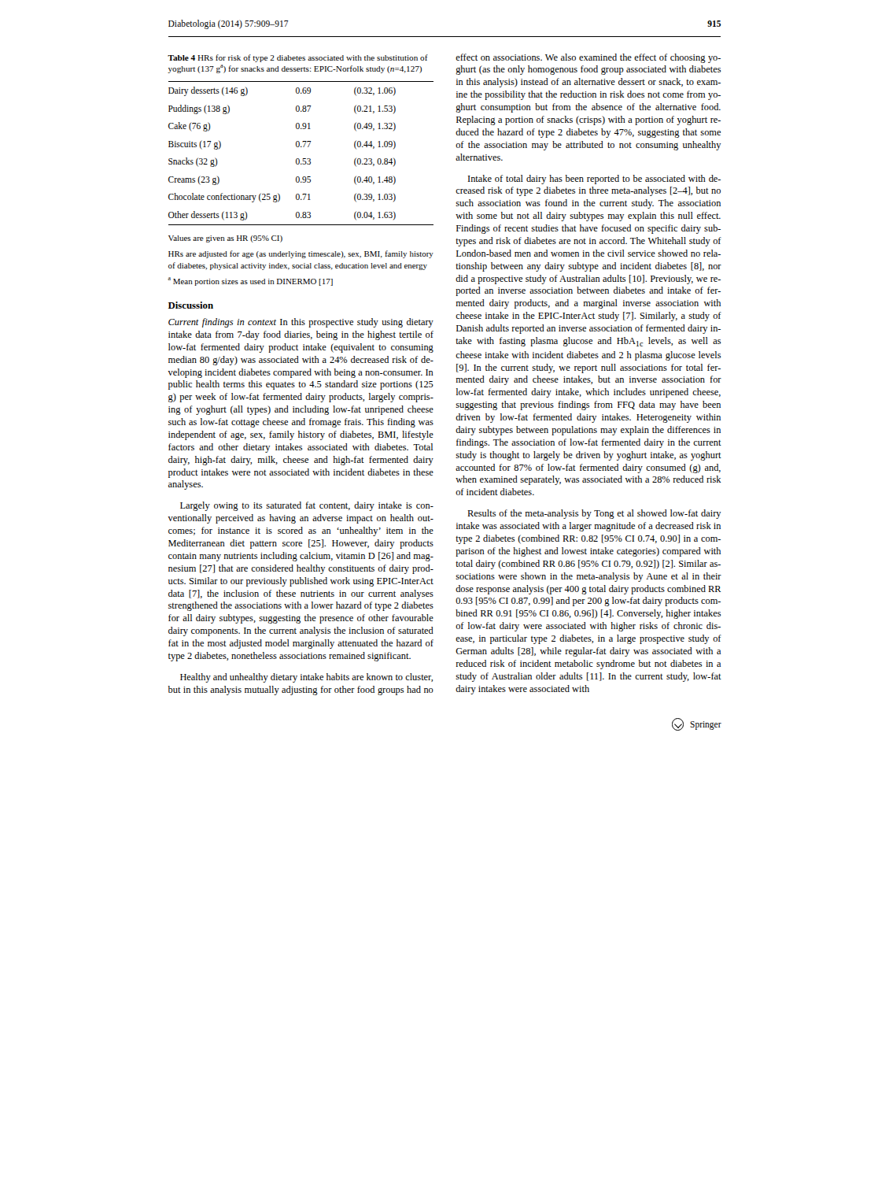Diabetologia (2014) 57:909–917
915
Table 4 HRs for risk of type 2 diabetes associated with the substitution of yoghurt (137 ga) for snacks and desserts: EPIC-Norfolk study (n=4,127)
| Dairy desserts (146 g) | 0.69 | (0.32, 1.06) |
| Puddings (138 g) | 0.87 | (0.21, 1.53) |
| Cake (76 g) | 0.91 | (0.49, 1.32) |
| Biscuits (17 g) | 0.77 | (0.44, 1.09) |
| Snacks (32 g) | 0.53 | (0.23, 0.84) |
| Creams (23 g) | 0.95 | (0.40, 1.48) |
| Chocolate confectionary (25 g) | 0.71 | (0.39, 1.03) |
| Other desserts (113 g) | 0.83 | (0.04, 1.63) |
Values are given as HR (95% CI)
HRs are adjusted for age (as underlying timescale), sex, BMI, family history of diabetes, physical activity index, social class, education level and energy
a Mean portion sizes as used in DINERMO [17]
Discussion
Current findings in context In this prospective study using dietary intake data from 7-day food diaries, being in the highest tertile of low-fat fermented dairy product intake (equivalent to consuming median 80 g/day) was associated with a 24% decreased risk of developing incident diabetes compared with being a non-consumer. In public health terms this equates to 4.5 standard size portions (125 g) per week of low-fat fermented dairy products, largely comprising of yoghurt (all types) and including low-fat unripened cheese such as low-fat cottage cheese and fromage frais. This finding was independent of age, sex, family history of diabetes, BMI, lifestyle factors and other dietary intakes associated with diabetes. Total dairy, high-fat dairy, milk, cheese and high-fat fermented dairy product intakes were not associated with incident diabetes in these analyses.
Largely owing to its saturated fat content, dairy intake is conventionally perceived as having an adverse impact on health outcomes; for instance it is scored as an ‘unhealthy’ item in the Mediterranean diet pattern score [25]. However, dairy products contain many nutrients including calcium, vitamin D [26] and magnesium [27] that are considered healthy constituents of dairy products. Similar to our previously published work using EPIC-InterAct data [7], the inclusion of these nutrients in our current analyses strengthened the associations with a lower hazard of type 2 diabetes for all dairy subtypes, suggesting the presence of other favourable dairy components. In the current analysis the inclusion of saturated fat in the most adjusted model marginally attenuated the hazard of type 2 diabetes, nonetheless associations remained significant.
Healthy and unhealthy dietary intake habits are known to cluster, but in this analysis mutually adjusting for other food groups had no effect on associations. We also examined the effect of choosing yoghurt (as the only homogenous food group associated with diabetes in this analysis) instead of an alternative dessert or snack, to examine the possibility that the reduction in risk does not come from yoghurt consumption but from the absence of the alternative food. Replacing a portion of snacks (crisps) with a portion of yoghurt reduced the hazard of type 2 diabetes by 47%, suggesting that some of the association may be attributed to not consuming unhealthy alternatives.
Intake of total dairy has been reported to be associated with decreased risk of type 2 diabetes in three meta-analyses [2–4], but no such association was found in the current study. The association with some but not all dairy subtypes may explain this null effect. Findings of recent studies that have focused on specific dairy subtypes and risk of diabetes are not in accord. The Whitehall study of London-based men and women in the civil service showed no relationship between any dairy subtype and incident diabetes [8], nor did a prospective study of Australian adults [10]. Previously, we reported an inverse association between diabetes and intake of fermented dairy products, and a marginal inverse association with cheese intake in the EPIC-InterAct study [7]. Similarly, a study of Danish adults reported an inverse association of fermented dairy intake with fasting plasma glucose and HbA1c levels, as well as cheese intake with incident diabetes and 2 h plasma glucose levels [9]. In the current study, we report null associations for total fermented dairy and cheese intakes, but an inverse association for low-fat fermented dairy intake, which includes unripened cheese, suggesting that previous findings from FFQ data may have been driven by low-fat fermented dairy intakes. Heterogeneity within dairy subtypes between populations may explain the differences in findings. The association of low-fat fermented dairy in the current study is thought to largely be driven by yoghurt intake, as yoghurt accounted for 87% of low-fat fermented dairy consumed (g) and, when examined separately, was associated with a 28% reduced risk of incident diabetes.
Results of the meta-analysis by Tong et al showed low-fat dairy intake was associated with a larger magnitude of a decreased risk in type 2 diabetes (combined RR: 0.82 [95% CI 0.74, 0.90] in a comparison of the highest and lowest intake categories) compared with total dairy (combined RR 0.86 [95% CI 0.79, 0.92]) [2]. Similar associations were shown in the meta-analysis by Aune et al in their dose response analysis (per 400 g total dairy products combined RR 0.93 [95% CI 0.87, 0.99] and per 200 g low-fat dairy products combined RR 0.91 [95% CI 0.86, 0.96]) [4]. Conversely, higher intakes of low-fat dairy were associated with higher risks of chronic disease, in particular type 2 diabetes, in a large prospective study of German adults [28], while regular-fat dairy was associated with a reduced risk of incident metabolic syndrome but not diabetes in a study of Australian older adults [11]. In the current study, low-fat dairy intakes were associated with
Springer